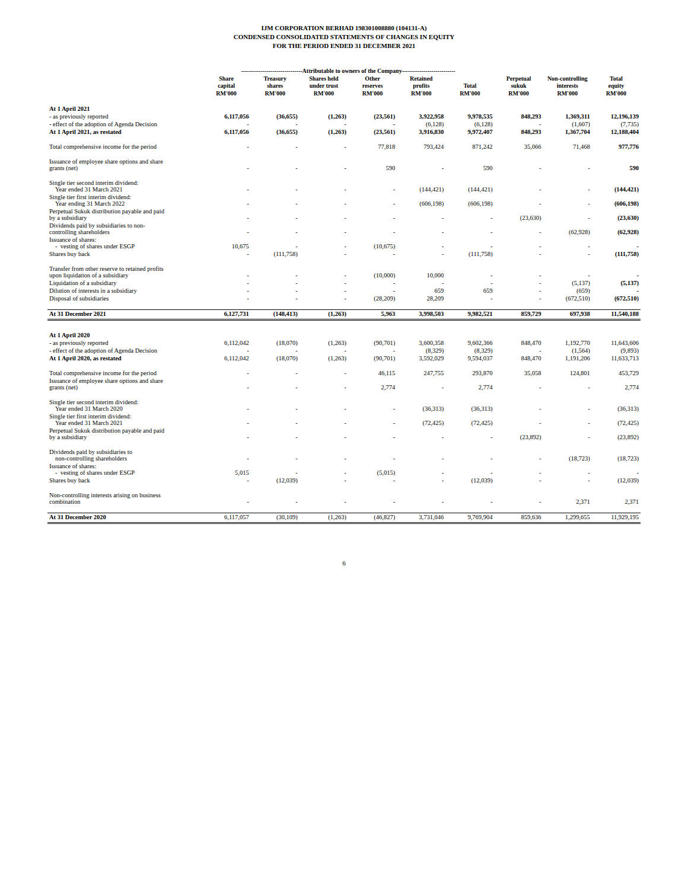IJM CORPORATION BERHAD 198301008880 (104131-A)
CONDENSED CONSOLIDATED STATEMENTS OF CHANGES IN EQUITY
FOR THE PERIOD ENDED 31 DECEMBER 2021
| | -------------------------------Attributable to owners of the Company--------------------------- | |
| | Share capital RM'000 | Treasury shares RM'000 | Shares held under trust RM'000 | Other reserves RM'000 | Retained profits RM'000 | Total RM'000 | Perpetual sukuk RM'000 | Non-controlling interests RM'000 | Total equity RM'000 |
| At 1 April 2021 | |
| - as previously reported | 6,117,056 | (36,655) | (1,263) | (23,561) | 3,922,958 | 9,978,535 | 848,293 | 1,369,311 | 12,196,139 |
| - effect of the adoption of Agenda Decision | - | - | - | - | (6,128) | (6,128) | - | (1,607) | (7,735) |
| At 1 April 2021, as restated | 6,117,056 | (36,655) | (1,263) | (23,561) | 3,916,830 | 9,972,407 | 848,293 | 1,367,704 | 12,188,404 |
| Total comprehensive income for the period | - | - | - | 77,818 | 793,424 | 871,242 | 35,066 | 71,468 | 977,776 |
| Issuance of employee share options and share grants (net) | - | - | - | 590 | - | 590 | - | - | 590 |
| Single tier second interim dividend: Year ended 31 March 2021 | - | - | - | - | (144,421) | (144,421) | - | - | (144,421) |
| Single tier first interim dividend: Year ending 31 March 2022 | - | - | - | - | (606,198) | (606,198) | - | - | (606,198) |
| Perpetual Sukuk distribution payable and paid by a subsidiary | - | - | - | - | - | - | (23,630) | - | (23,630) |
| Dividends paid by subsidiaries to non- controlling shareholders | - | - | - | - | - | - | - | (62,928) | (62,928) |
| Issuance of shares: - vesting of shares under ESGP | 10,675 | - | - | (10,675) | - | - | - | - | - |
| Shares buy back | - | (111,758) | - | - | - | (111,758) | - | - | (111,758) |
| Transfer from other reserve to retained profits upon liquidation of a subsidiary | - | - | - | (10,000) | 10,000 | - | - | - | - |
| Liquidation of a subsidiary | - | - | - | - | - | - | - | (5,137) | (5,137) |
| Dilution of interests in a subsidiary | - | - | - | - | 659 | 659 | - | (659) | - |
| Disposal of subsidiaries | - | - | - | (28,209) | 28,209 | - | - | (672,510) | (672,510) |
| At 31 December 2021 | 6,127,731 | (148,413) | (1,263) | 5,963 | 3,998,503 | 9,982,521 | 859,729 | 697,938 | 11,540,188 |
| At 1 April 2020 | |
| - as previously reported | 6,112,042 | (18,070) | (1,263) | (90,701) | 3,600,358 | 9,602,366 | 848,470 | 1,192,770 | 11,643,606 |
| - effect of the adoption of Agenda Decision | - | - | - | - | (8,329) | (8,329) | - | (1,564) | (9,893) |
| At 1 April 2020, as restated | 6,112,042 | (18,070) | (1,263) | (90,701) | 3,592,029 | 9,594,037 | 848,470 | 1,191,206 | 11,633,713 |
| Total comprehensive income for the period | - | - | - | 46,115 | 247,755 | 293,870 | 35,058 | 124,801 | 453,729 |
| Issuance of employee share options and share grants (net) | - | - | - | 2,774 | - | 2,774 | - | - | 2,774 |
| Single tier second interim dividend: Year ended 31 March 2020 | - | - | - | - | (36,313) | (36,313) | - | - | (36,313) |
| Single tier first interim dividend: Year ended 31 March 2021 | - | - | - | - | (72,425) | (72,425) | - | - | (72,425) |
| Perpetual Sukuk distribution payable and paid by a subsidiary | - | - | - | - | - | - | (23,892) | - | (23,892) |
| Dividends paid by subsidiaries to non-controlling shareholders | - | - | - | - | - | - | - | (18,723) | (18,723) |
| Issuance of shares: - vesting of shares under ESGP | 5,015 | - | - | (5,015) | - | - | - | - | - |
| Shares buy back | - | (12,039) | - | - | - | (12,039) | - | - | (12,039) |
| Non-controlling interests arising on business combination | - | - | - | - | - | - | - | 2,371 | 2,371 |
| At 31 December 2020 | 6,117,057 | (30,109) | (1,263) | (46,827) | 3,731,046 | 9,769,904 | 859,636 | 1,299,655 | 11,929,195 |
6